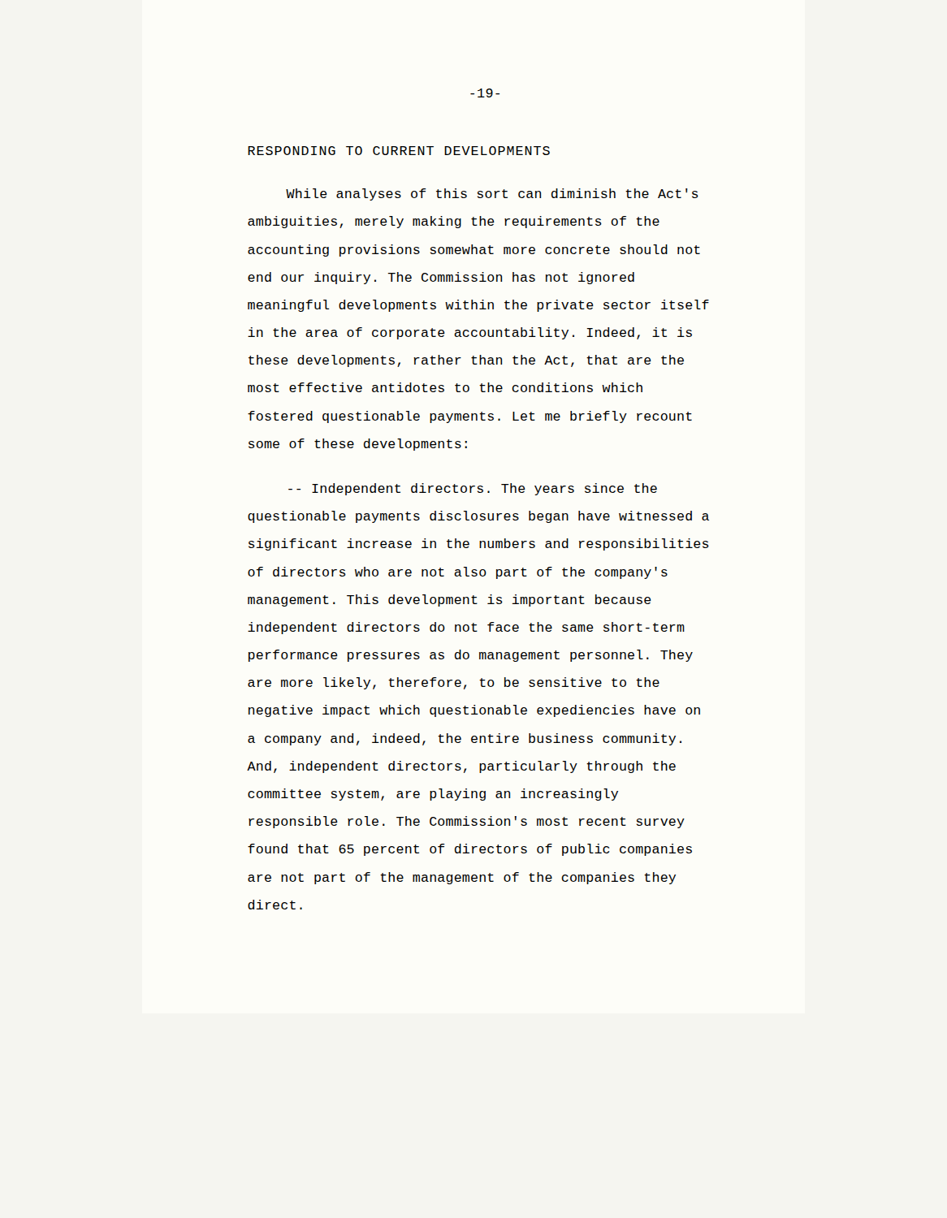-19-
Responding to Current Developments
While analyses of this sort can diminish the Act's ambiguities, merely making the requirements of the accounting provisions somewhat more concrete should not end our inquiry. The Commission has not ignored meaningful developments within the private sector itself in the area of corporate accountability. Indeed, it is these developments, rather than the Act, that are the most effective antidotes to the conditions which fostered questionable payments. Let me briefly recount some of these developments:
-- Independent directors. The years since the questionable payments disclosures began have witnessed a significant increase in the numbers and responsibilities of directors who are not also part of the company's management. This development is important because independent directors do not face the same short-term performance pressures as do management personnel. They are more likely, therefore, to be sensitive to the negative impact which questionable expediencies have on a company and, indeed, the entire business community. And, independent directors, particularly through the committee system, are playing an increasingly responsible role. The Commission's most recent survey found that 65 percent of directors of public companies are not part of the management of the companies they direct.